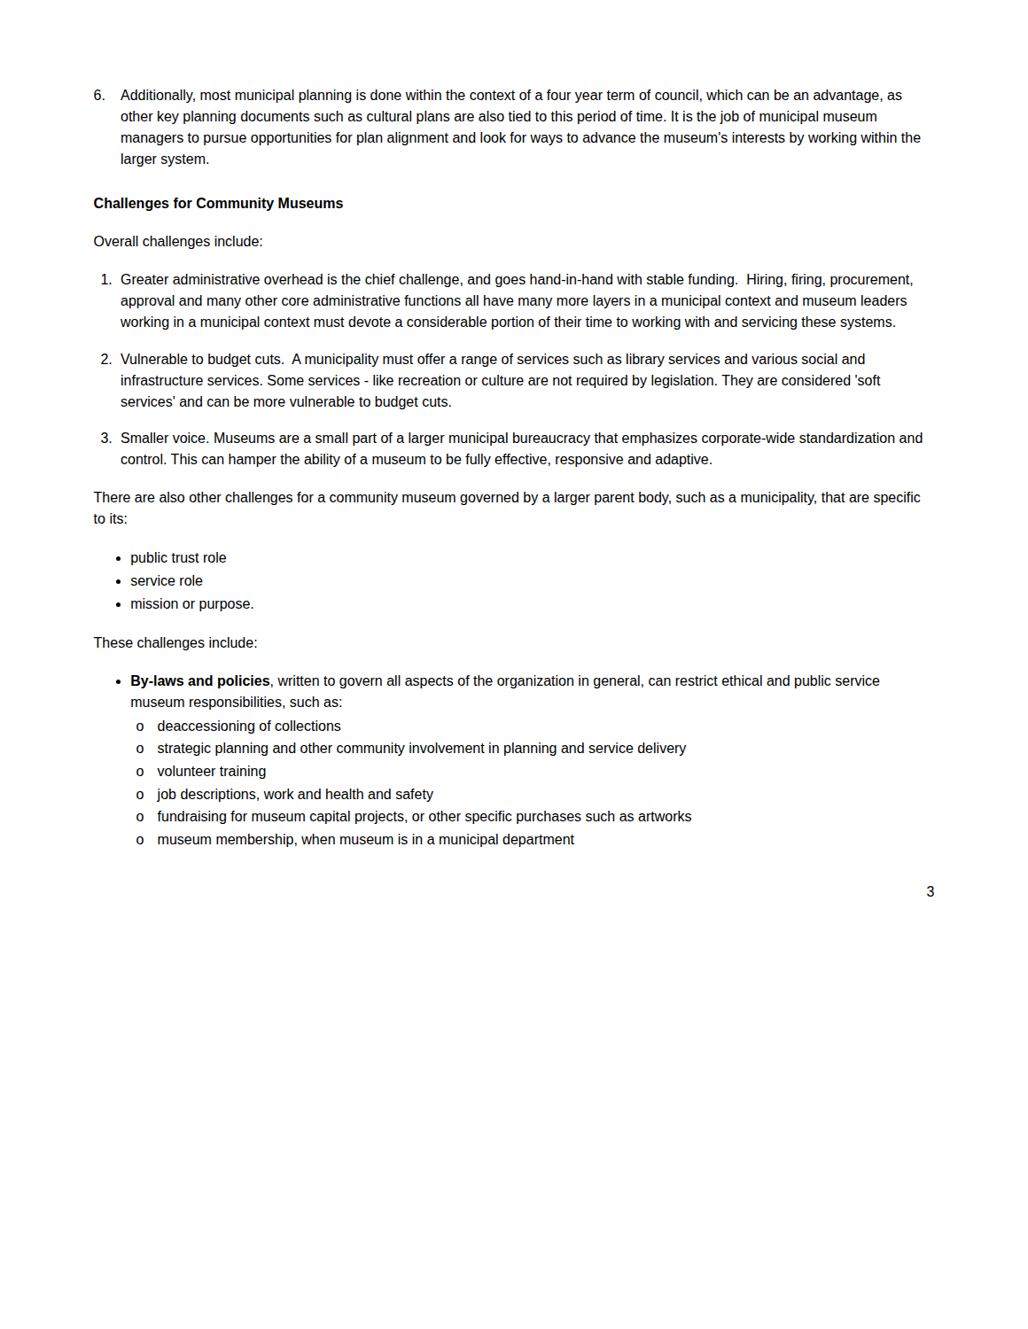Additionally, most municipal planning is done within the context of a four year term of council, which can be an advantage, as other key planning documents such as cultural plans are also tied to this period of time. It is the job of municipal museum managers to pursue opportunities for plan alignment and look for ways to advance the museum's interests by working within the larger system.
Challenges for Community Museums
Overall challenges include:
Greater administrative overhead is the chief challenge, and goes hand-in-hand with stable funding. Hiring, firing, procurement, approval and many other core administrative functions all have many more layers in a municipal context and museum leaders working in a municipal context must devote a considerable portion of their time to working with and servicing these systems.
Vulnerable to budget cuts. A municipality must offer a range of services such as library services and various social and infrastructure services. Some services - like recreation or culture are not required by legislation. They are considered 'soft services' and can be more vulnerable to budget cuts.
Smaller voice. Museums are a small part of a larger municipal bureaucracy that emphasizes corporate-wide standardization and control. This can hamper the ability of a museum to be fully effective, responsive and adaptive.
There are also other challenges for a community museum governed by a larger parent body, such as a municipality, that are specific to its:
public trust role
service role
mission or purpose.
These challenges include:
By-laws and policies, written to govern all aspects of the organization in general, can restrict ethical and public service museum responsibilities, such as:
deaccessioning of collections
strategic planning and other community involvement in planning and service delivery
volunteer training
job descriptions, work and health and safety
fundraising for museum capital projects, or other specific purchases such as artworks
museum membership, when museum is in a municipal department
3